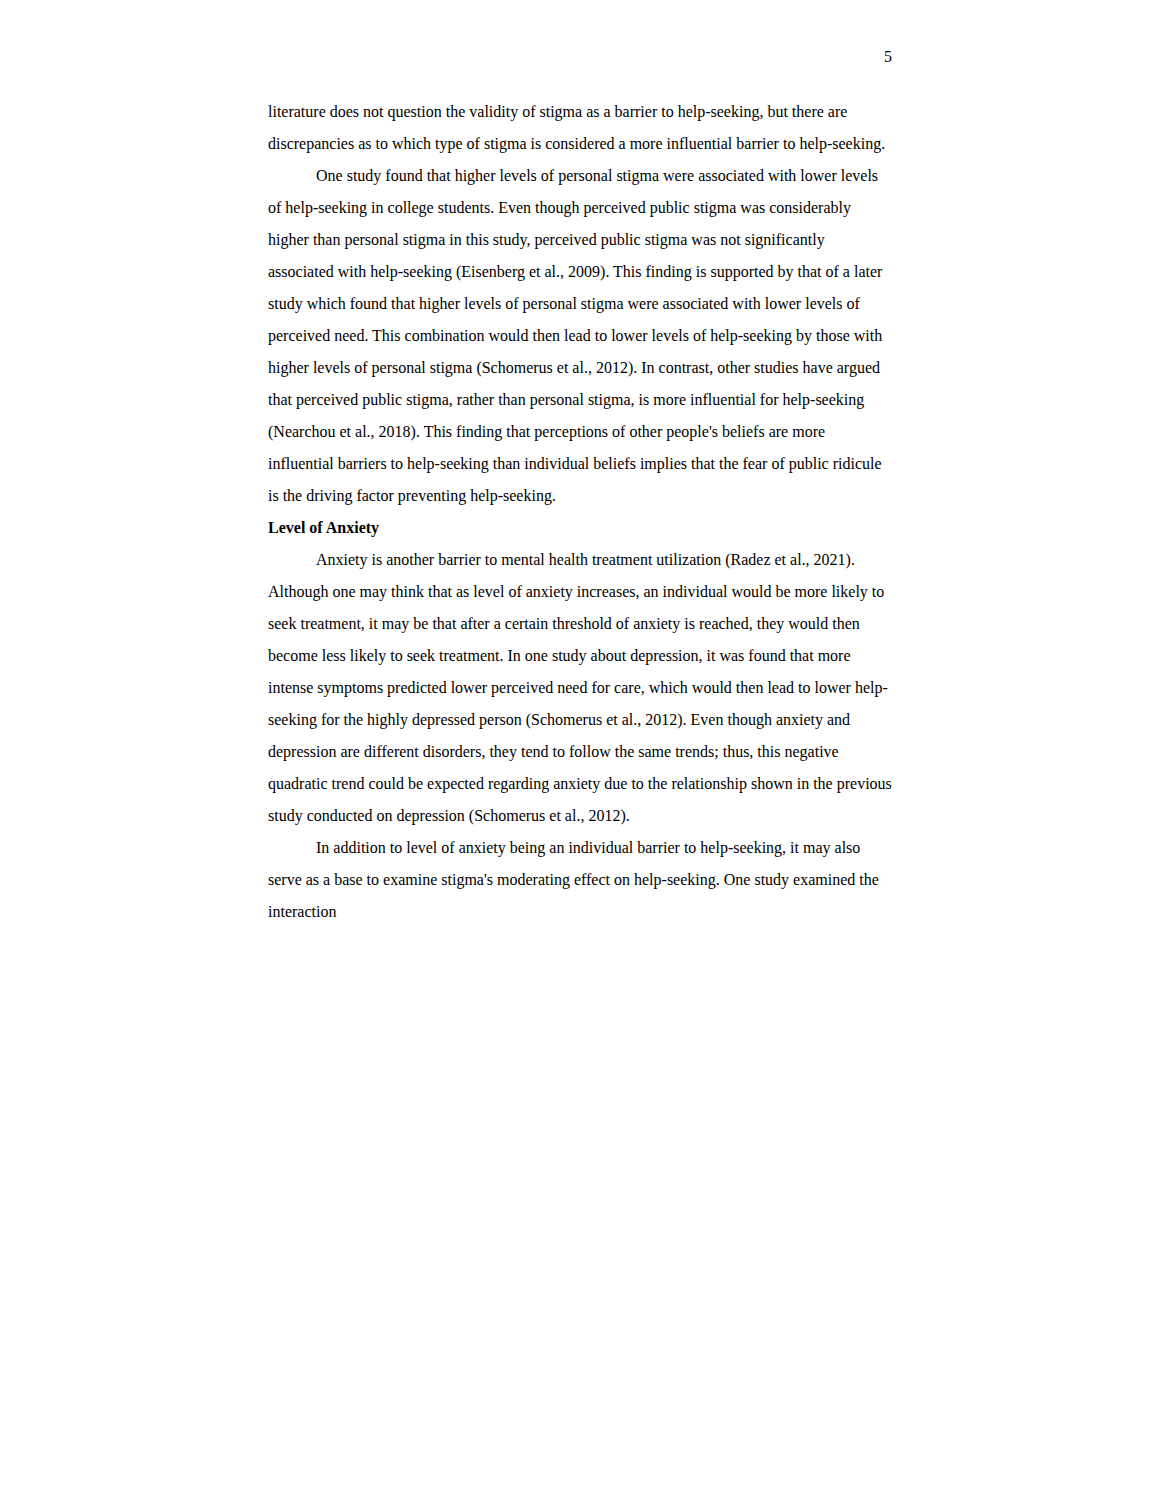5
literature does not question the validity of stigma as a barrier to help-seeking, but there are discrepancies as to which type of stigma is considered a more influential barrier to help-seeking.
One study found that higher levels of personal stigma were associated with lower levels of help-seeking in college students. Even though perceived public stigma was considerably higher than personal stigma in this study, perceived public stigma was not significantly associated with help-seeking (Eisenberg et al., 2009). This finding is supported by that of a later study which found that higher levels of personal stigma were associated with lower levels of perceived need. This combination would then lead to lower levels of help-seeking by those with higher levels of personal stigma (Schomerus et al., 2012). In contrast, other studies have argued that perceived public stigma, rather than personal stigma, is more influential for help-seeking (Nearchou et al., 2018). This finding that perceptions of other people's beliefs are more influential barriers to help-seeking than individual beliefs implies that the fear of public ridicule is the driving factor preventing help-seeking.
Level of Anxiety
Anxiety is another barrier to mental health treatment utilization (Radez et al., 2021). Although one may think that as level of anxiety increases, an individual would be more likely to seek treatment, it may be that after a certain threshold of anxiety is reached, they would then become less likely to seek treatment. In one study about depression, it was found that more intense symptoms predicted lower perceived need for care, which would then lead to lower help-seeking for the highly depressed person (Schomerus et al., 2012). Even though anxiety and depression are different disorders, they tend to follow the same trends; thus, this negative quadratic trend could be expected regarding anxiety due to the relationship shown in the previous study conducted on depression (Schomerus et al., 2012).
In addition to level of anxiety being an individual barrier to help-seeking, it may also serve as a base to examine stigma's moderating effect on help-seeking. One study examined the interaction